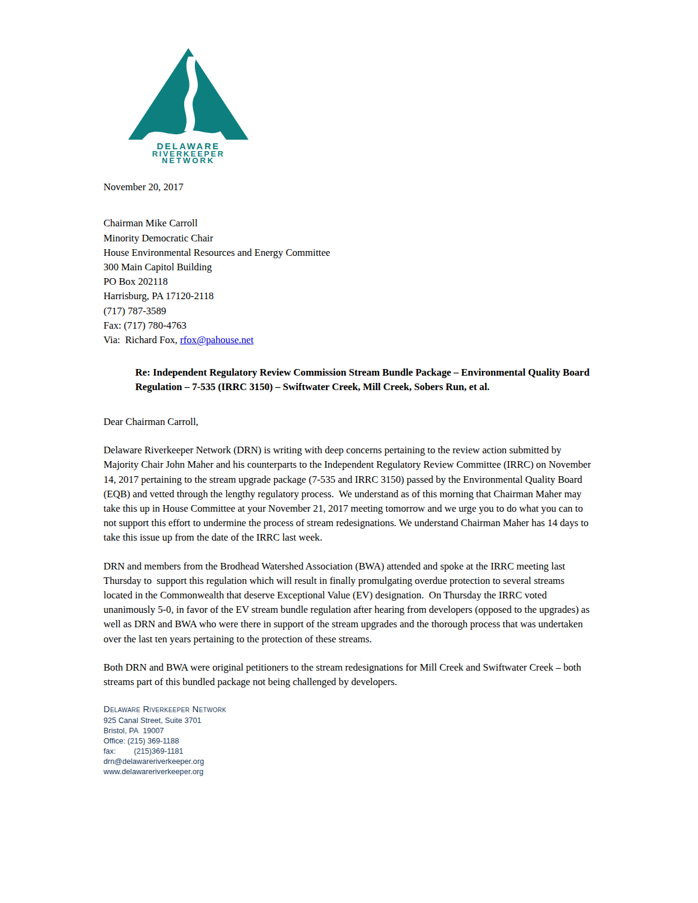DELAWARE RIVERKEEPER NETWORK
November 20, 2017
Chairman Mike Carroll
Minority Democratic Chair
House Environmental Resources and Energy Committee
300 Main Capitol Building
PO Box 202118
Harrisburg, PA 17120-2118
(717) 787-3589
Fax: (717) 780-4763
Via: Richard Fox, rfox@pahouse.net
Re: Independent Regulatory Review Commission Stream Bundle Package – Environmental Quality Board Regulation – 7-535 (IRRC 3150) – Swiftwater Creek, Mill Creek, Sobers Run, et al.
Dear Chairman Carroll,
Delaware Riverkeeper Network (DRN) is writing with deep concerns pertaining to the review action submitted by Majority Chair John Maher and his counterparts to the Independent Regulatory Review Committee (IRRC) on November 14, 2017 pertaining to the stream upgrade package (7-535 and IRRC 3150) passed by the Environmental Quality Board (EQB) and vetted through the lengthy regulatory process. We understand as of this morning that Chairman Maher may take this up in House Committee at your November 21, 2017 meeting tomorrow and we urge you to do what you can to not support this effort to undermine the process of stream redesignations. We understand Chairman Maher has 14 days to take this issue up from the date of the IRRC last week.
DRN and members from the Brodhead Watershed Association (BWA) attended and spoke at the IRRC meeting last Thursday to support this regulation which will result in finally promulgating overdue protection to several streams located in the Commonwealth that deserve Exceptional Value (EV) designation. On Thursday the IRRC voted unanimously 5-0, in favor of the EV stream bundle regulation after hearing from developers (opposed to the upgrades) as well as DRN and BWA who were there in support of the stream upgrades and the thorough process that was undertaken over the last ten years pertaining to the protection of these streams.
Both DRN and BWA were original petitioners to the stream redesignations for Mill Creek and Swiftwater Creek – both streams part of this bundled package not being challenged by developers.
Delaware Riverkeeper Network
925 Canal Street, Suite 3701
Bristol, PA 19007
Office: (215) 369-1188
fax: (215)369-1181
drn@delawareriverkeeper.org
www.delawareriverkeeper.org